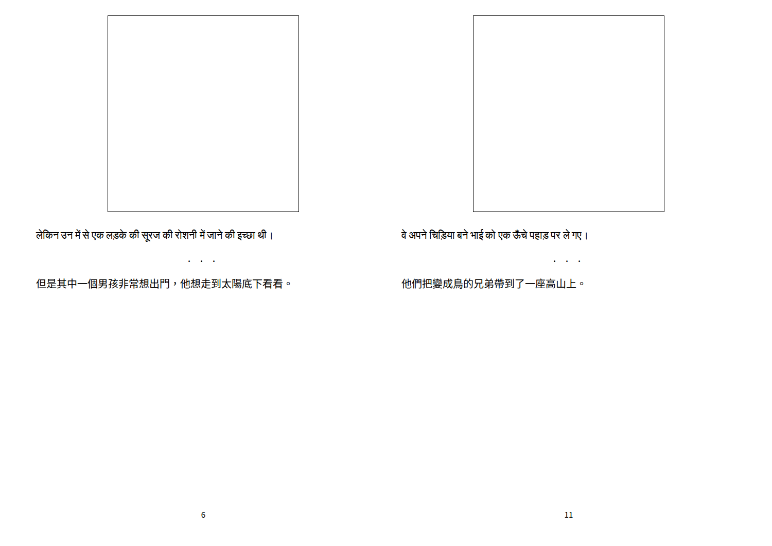लेकिन उन में से एक लड़के की सूरज की रोशनी में जाने की इच्छा थी।
. . .
但是其中一個男孩非常想出門，他想走到太陽底下看看。
6
वे अपने चिड़िया बने भाई को एक ऊँचे पहाड़ पर ले गए।
. . .
他們把變成鳥的兄弟帶到了一座高山上。
11